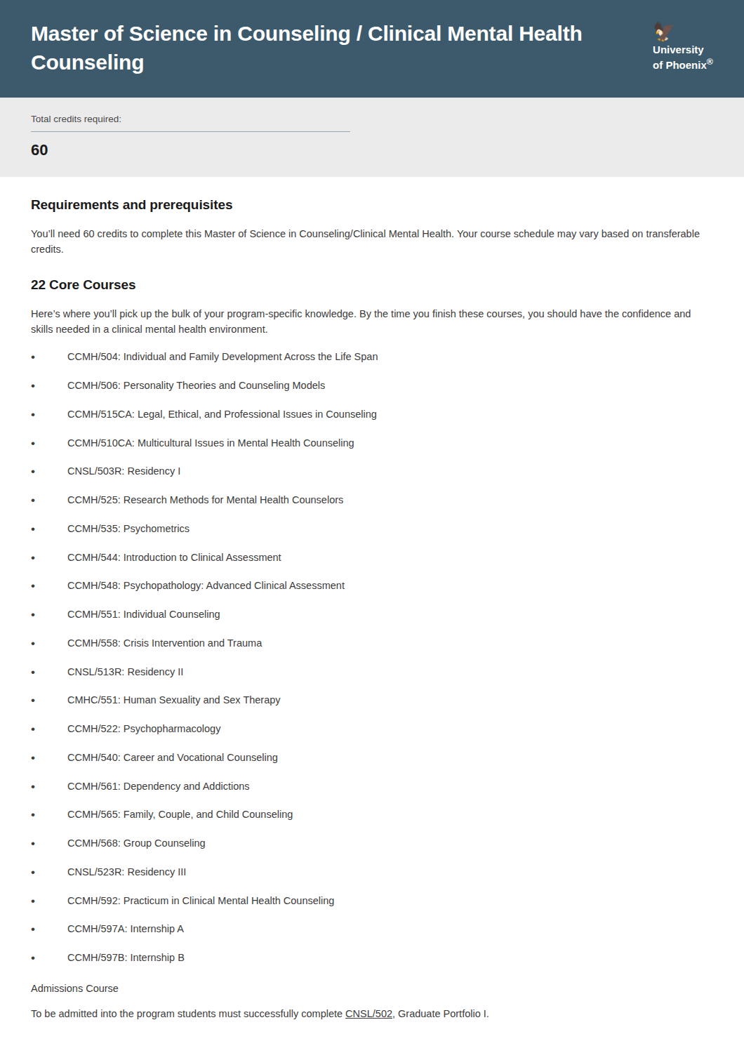Master of Science in Counseling / Clinical Mental Health Counseling
🦅
University
of Phoenix®
Total credits required:
60
Requirements and prerequisites
You’ll need 60 credits to complete this Master of Science in Counseling/Clinical Mental Health. Your course schedule may vary based on transferable credits.
22 Core Courses
Here’s where you’ll pick up the bulk of your program-specific knowledge. By the time you finish these courses, you should have the confidence and skills needed in a clinical mental health environment.
CCMH/504: Individual and Family Development Across the Life Span
CCMH/506: Personality Theories and Counseling Models
CCMH/515CA: Legal, Ethical, and Professional Issues in Counseling
CCMH/510CA: Multicultural Issues in Mental Health Counseling
CNSL/503R: Residency I
CCMH/525: Research Methods for Mental Health Counselors
CCMH/535: Psychometrics
CCMH/544: Introduction to Clinical Assessment
CCMH/548: Psychopathology: Advanced Clinical Assessment
CCMH/551: Individual Counseling
CCMH/558: Crisis Intervention and Trauma
CNSL/513R: Residency II
CMHC/551: Human Sexuality and Sex Therapy
CCMH/522: Psychopharmacology
CCMH/540: Career and Vocational Counseling
CCMH/561: Dependency and Addictions
CCMH/565: Family, Couple, and Child Counseling
CCMH/568: Group Counseling
CNSL/523R: Residency III
CCMH/592: Practicum in Clinical Mental Health Counseling
CCMH/597A: Internship A
CCMH/597B: Internship B
Admissions Course
To be admitted into the program students must successfully complete CNSL/502, Graduate Portfolio I.